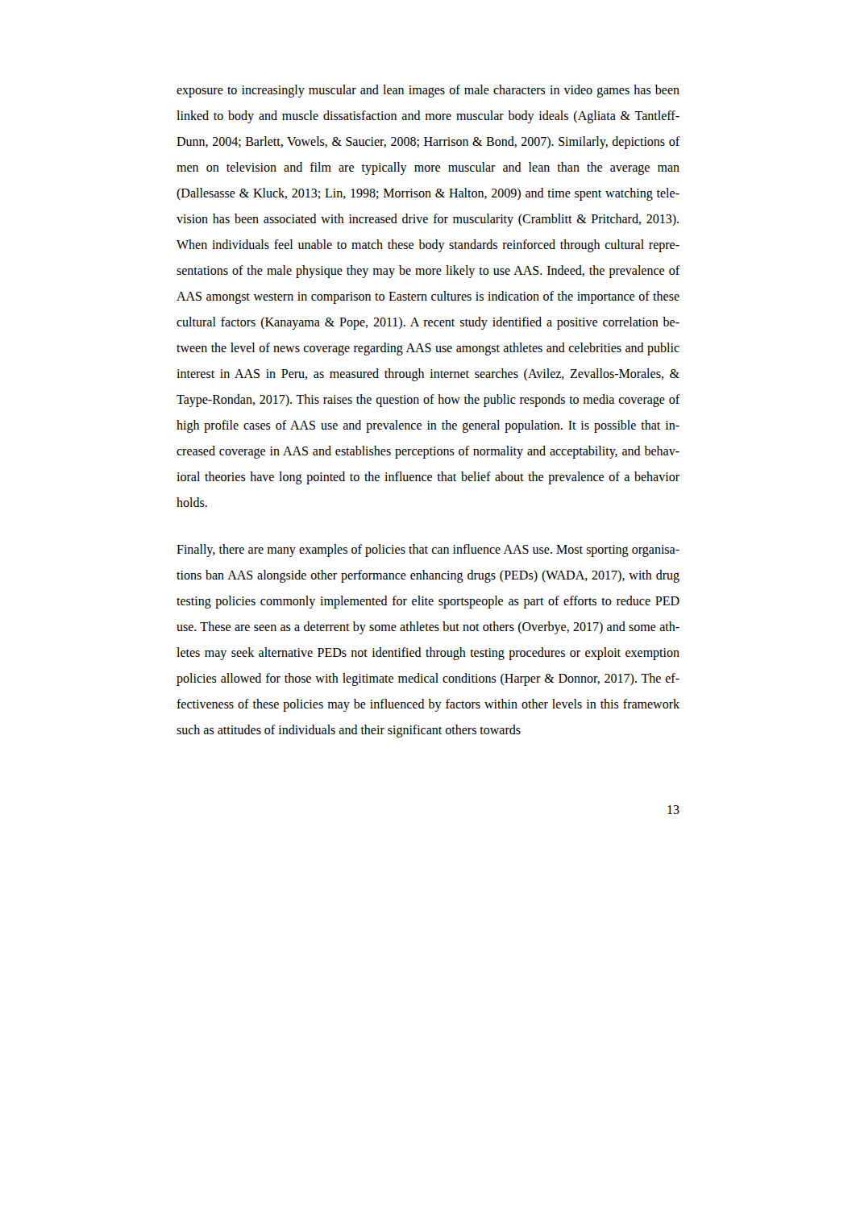exposure to increasingly muscular and lean images of male characters in video games has been linked to body and muscle dissatisfaction and more muscular body ideals (Agliata & Tantleff-Dunn, 2004; Barlett, Vowels, & Saucier, 2008; Harrison & Bond, 2007). Similarly, depictions of men on television and film are typically more muscular and lean than the average man (Dallesasse & Kluck, 2013; Lin, 1998; Morrison & Halton, 2009) and time spent watching television has been associated with increased drive for muscularity (Cramblitt & Pritchard, 2013). When individuals feel unable to match these body standards reinforced through cultural representations of the male physique they may be more likely to use AAS. Indeed, the prevalence of AAS amongst western in comparison to Eastern cultures is indication of the importance of these cultural factors (Kanayama & Pope, 2011). A recent study identified a positive correlation between the level of news coverage regarding AAS use amongst athletes and celebrities and public interest in AAS in Peru, as measured through internet searches (Avilez, Zevallos-Morales, & Taype-Rondan, 2017). This raises the question of how the public responds to media coverage of high profile cases of AAS use and prevalence in the general population. It is possible that increased coverage in AAS and establishes perceptions of normality and acceptability, and behavioral theories have long pointed to the influence that belief about the prevalence of a behavior holds.
Finally, there are many examples of policies that can influence AAS use. Most sporting organisations ban AAS alongside other performance enhancing drugs (PEDs) (WADA, 2017), with drug testing policies commonly implemented for elite sportspeople as part of efforts to reduce PED use. These are seen as a deterrent by some athletes but not others (Overbye, 2017) and some athletes may seek alternative PEDs not identified through testing procedures or exploit exemption policies allowed for those with legitimate medical conditions (Harper & Donnor, 2017). The effectiveness of these policies may be influenced by factors within other levels in this framework such as attitudes of individuals and their significant others towards
13